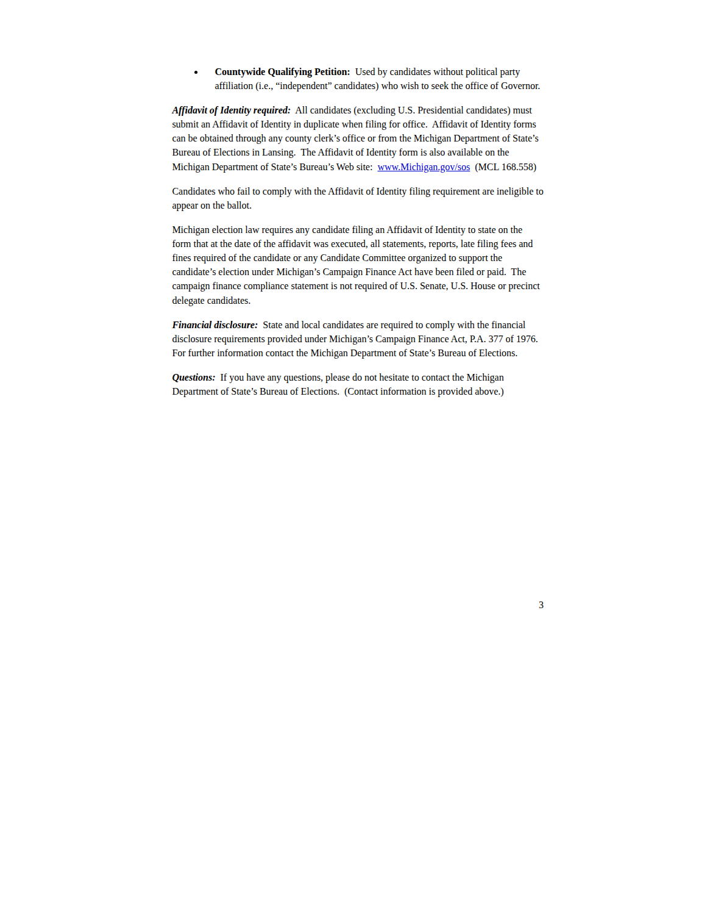Countywide Qualifying Petition: Used by candidates without political party affiliation (i.e., “independent” candidates) who wish to seek the office of Governor.
Affidavit of Identity required: All candidates (excluding U.S. Presidential candidates) must submit an Affidavit of Identity in duplicate when filing for office. Affidavit of Identity forms can be obtained through any county clerk’s office or from the Michigan Department of State’s Bureau of Elections in Lansing. The Affidavit of Identity form is also available on the Michigan Department of State’s Bureau’s Web site: www.Michigan.gov/sos (MCL 168.558)
Candidates who fail to comply with the Affidavit of Identity filing requirement are ineligible to appear on the ballot.
Michigan election law requires any candidate filing an Affidavit of Identity to state on the form that at the date of the affidavit was executed, all statements, reports, late filing fees and fines required of the candidate or any Candidate Committee organized to support the candidate’s election under Michigan’s Campaign Finance Act have been filed or paid. The campaign finance compliance statement is not required of U.S. Senate, U.S. House or precinct delegate candidates.
Financial disclosure: State and local candidates are required to comply with the financial disclosure requirements provided under Michigan’s Campaign Finance Act, P.A. 377 of 1976. For further information contact the Michigan Department of State’s Bureau of Elections.
Questions: If you have any questions, please do not hesitate to contact the Michigan Department of State’s Bureau of Elections. (Contact information is provided above.)
3